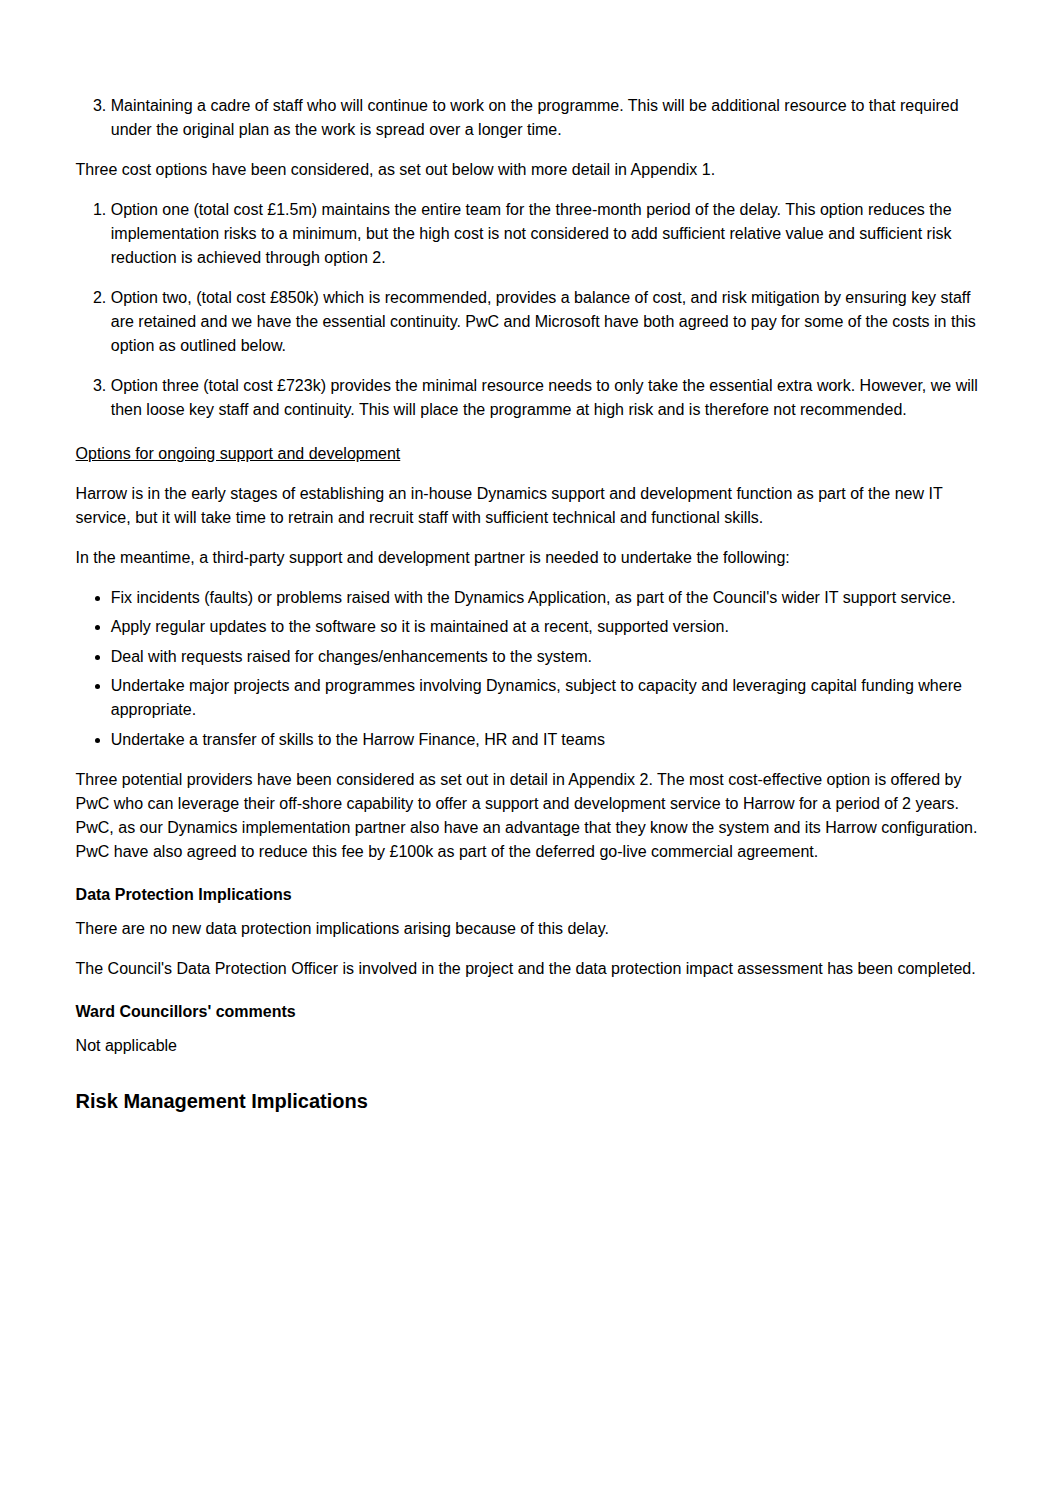Maintaining a cadre of staff who will continue to work on the programme. This will be additional resource to that required under the original plan as the work is spread over a longer time.
Three cost options have been considered, as set out below with more detail in Appendix 1.
Option one (total cost £1.5m) maintains the entire team for the three-month period of the delay. This option reduces the implementation risks to a minimum, but the high cost is not considered to add sufficient relative value and sufficient risk reduction is achieved through option 2.
Option two, (total cost £850k) which is recommended, provides a balance of cost, and risk mitigation by ensuring key staff are retained and we have the essential continuity. PwC and Microsoft have both agreed to pay for some of the costs in this option as outlined below.
Option three (total cost £723k) provides the minimal resource needs to only take the essential extra work. However, we will then loose key staff and continuity. This will place the programme at high risk and is therefore not recommended.
Options for ongoing support and development
Harrow is in the early stages of establishing an in-house Dynamics support and development function as part of the new IT service, but it will take time to retrain and recruit staff with sufficient technical and functional skills.
In the meantime, a third-party support and development partner is needed to undertake the following:
Fix incidents (faults) or problems raised with the Dynamics Application, as part of the Council's wider IT support service.
Apply regular updates to the software so it is maintained at a recent, supported version.
Deal with requests raised for changes/enhancements to the system.
Undertake major projects and programmes involving Dynamics, subject to capacity and leveraging capital funding where appropriate.
Undertake a transfer of skills to the Harrow Finance, HR and IT teams
Three potential providers have been considered as set out in detail in Appendix 2. The most cost-effective option is offered by PwC who can leverage their off-shore capability to offer a support and development service to Harrow for a period of 2 years. PwC, as our Dynamics implementation partner also have an advantage that they know the system and its Harrow configuration. PwC have also agreed to reduce this fee by £100k as part of the deferred go-live commercial agreement.
Data Protection Implications
There are no new data protection implications arising because of this delay.
The Council's Data Protection Officer is involved in the project and the data protection impact assessment has been completed.
Ward Councillors' comments
Not applicable
Risk Management Implications